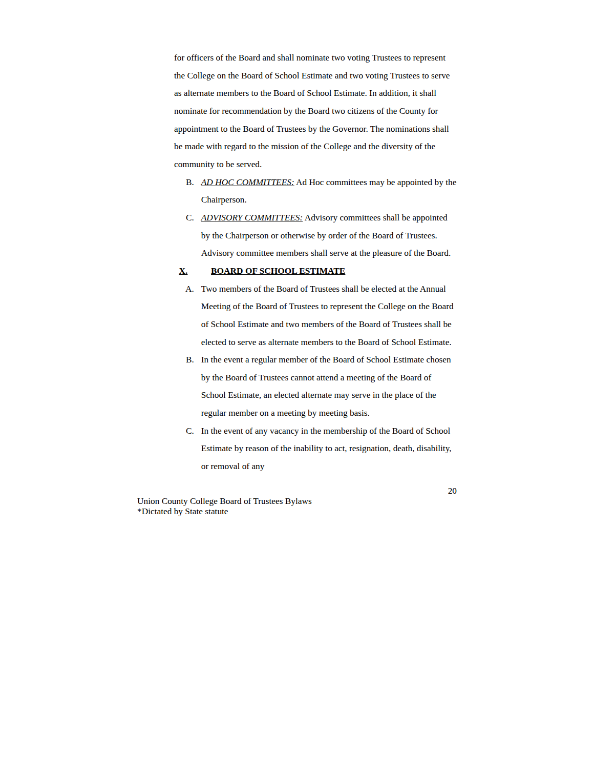for officers of the Board and shall nominate two voting Trustees to represent the College on the Board of School Estimate and two voting Trustees to serve as alternate members to the Board of School Estimate. In addition, it shall nominate for recommendation by the Board two citizens of the County for appointment to the Board of Trustees by the Governor. The nominations shall be made with regard to the mission of the College and the diversity of the community to be served.
AD HOC COMMITTEES: Ad Hoc committees may be appointed by the Chairperson.
ADVISORY COMMITTEES: Advisory committees shall be appointed by the Chairperson or otherwise by order of the Board of Trustees. Advisory committee members shall serve at the pleasure of the Board.
X. BOARD OF SCHOOL ESTIMATE
Two members of the Board of Trustees shall be elected at the Annual Meeting of the Board of Trustees to represent the College on the Board of School Estimate and two members of the Board of Trustees shall be elected to serve as alternate members to the Board of School Estimate.
In the event a regular member of the Board of School Estimate chosen by the Board of Trustees cannot attend a meeting of the Board of School Estimate, an elected alternate may serve in the place of the regular member on a meeting by meeting basis.
In the event of any vacancy in the membership of the Board of School Estimate by reason of the inability to act, resignation, death, disability, or removal of any
20
Union County College Board of Trustees Bylaws
*Dictated by State statute